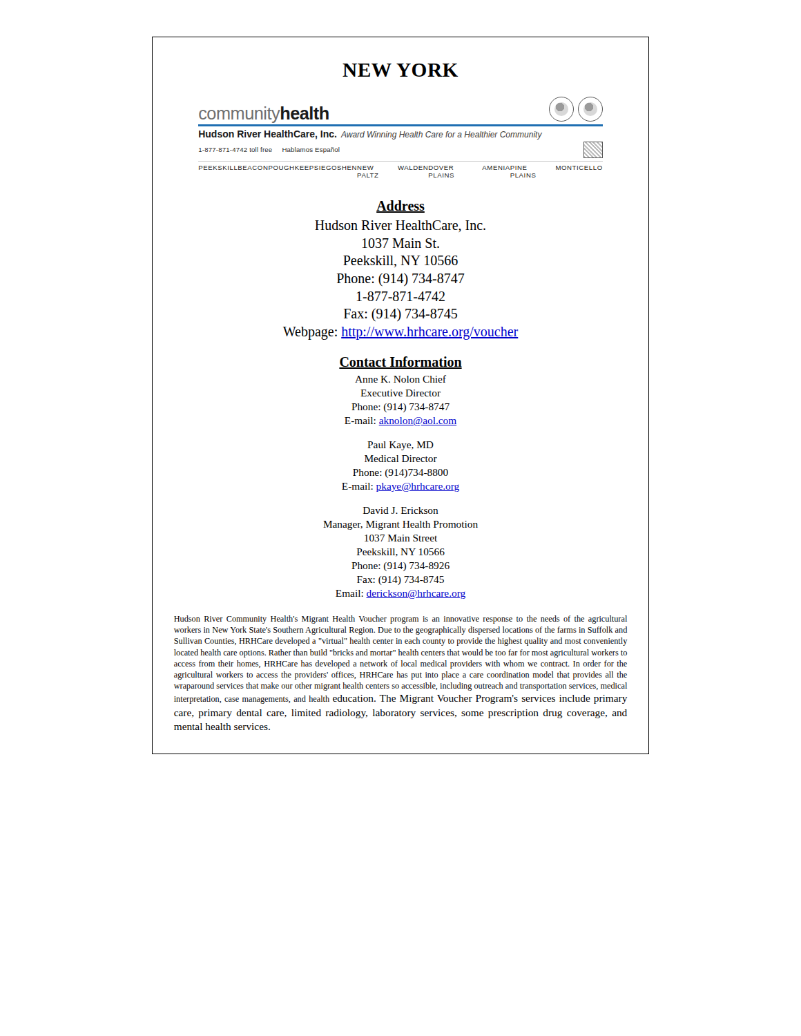NEW YORK
community health
Hudson River HealthCare, Inc. Award Winning Health Care for a Healthier Community
1-877-871-4742 toll free Hablamos Español
PEEKSKILL BEACON POUGHKEEPSIE GOSHEN NEW PALTZ WALDEN DOVER PLAINS AMENIA PINE PLAINS MONTICELLO
Address
Hudson River HealthCare, Inc.
1037 Main St.
Peekskill, NY 10566
Phone: (914) 734-8747
1-877-871-4742
Fax: (914) 734-8745
Webpage: http://www.hrhcare.org/voucher
Contact Information
Anne K. Nolon Chief
Executive Director
Phone: (914) 734-8747
E-mail: aknolon@aol.com
Paul Kaye, MD
Medical Director
Phone: (914)734-8800
E-mail: pkaye@hrhcare.org
David J. Erickson
Manager, Migrant Health Promotion
1037 Main Street
Peekskill, NY 10566
Phone: (914) 734-8926
Fax: (914) 734-8745
Email: derickson@hrhcare.org
Hudson River Community Health's Migrant Health Voucher program is an innovative response to the needs of the agricultural workers in New York State's Southern Agricultural Region. Due to the geographically dispersed locations of the farms in Suffolk and Sullivan Counties, HRHCare developed a "virtual" health center in each county to provide the highest quality and most conveniently located health care options. Rather than build "bricks and mortar" health centers that would be too far for most agricultural workers to access from their homes, HRHCare has developed a network of local medical providers with whom we contract. In order for the agricultural workers to access the providers' offices, HRHCare has put into place a care coordination model that provides all the wraparound services that make our other migrant health centers so accessible, including outreach and transportation services, medical interpretation, case managements, and health education. The Migrant Voucher Program's services include primary care, primary dental care, limited radiology, laboratory services, some prescription drug coverage, and mental health services.